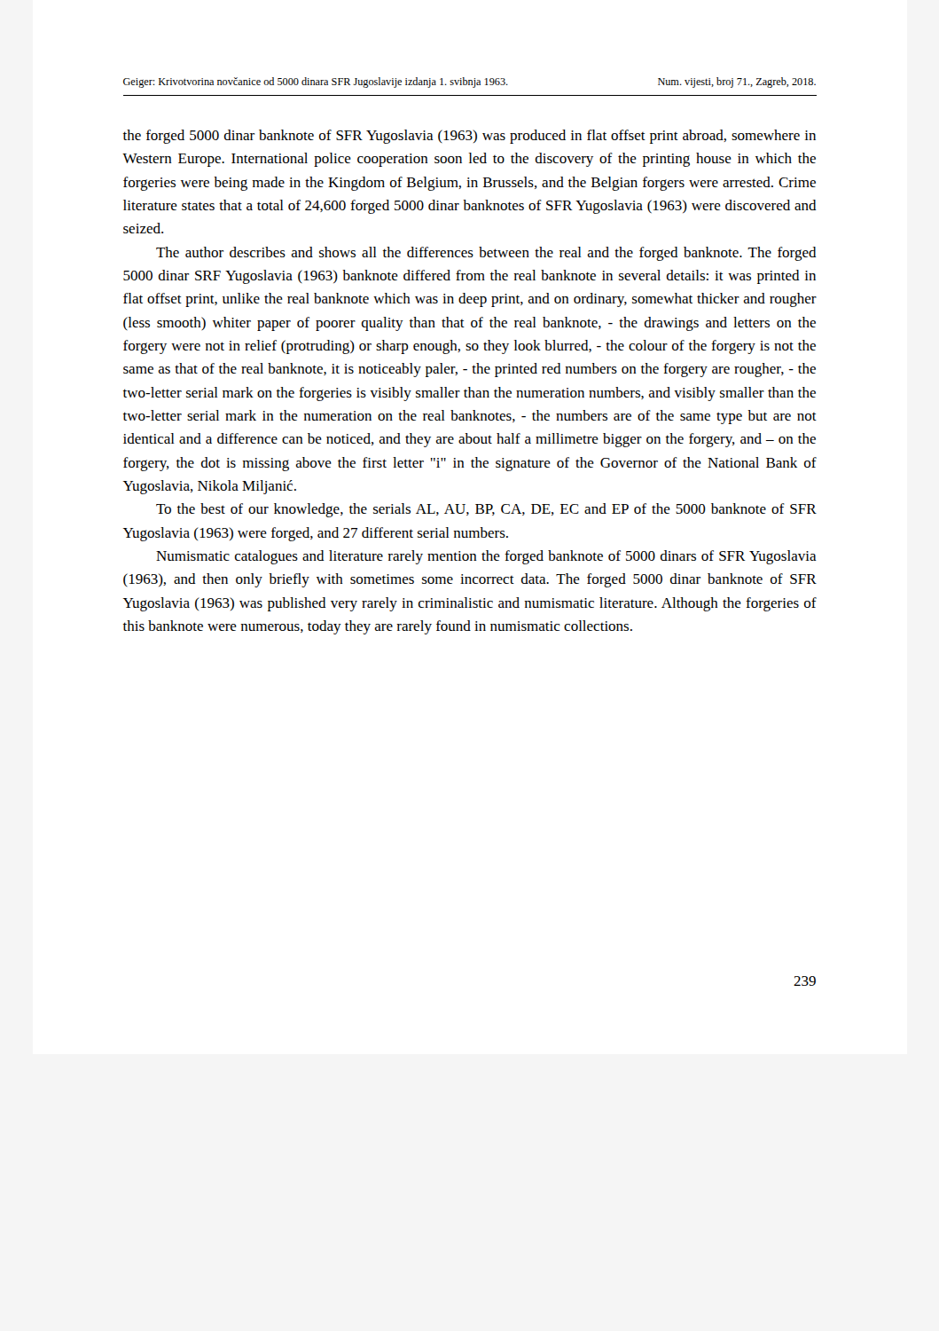Geiger: Krivotvorina novčanice od 5000 dinara SFR Jugoslavije izdanja 1. svibnja 1963. Num. vijesti, broj 71., Zagreb, 2018.
the forged 5000 dinar banknote of SFR Yugoslavia (1963) was produced in flat offset print abroad, somewhere in Western Europe. International police cooperation soon led to the discovery of the printing house in which the forgeries were being made in the Kingdom of Belgium, in Brussels, and the Belgian forgers were arrested. Crime literature states that a total of 24,600 forged 5000 dinar banknotes of SFR Yugoslavia (1963) were discovered and seized.
The author describes and shows all the differences between the real and the forged banknote. The forged 5000 dinar SRF Yugoslavia (1963) banknote differed from the real banknote in several details: it was printed in flat offset print, unlike the real banknote which was in deep print, and on ordinary, somewhat thicker and rougher (less smooth) whiter paper of poorer quality than that of the real banknote, - the drawings and letters on the forgery were not in relief (protruding) or sharp enough, so they look blurred, - the colour of the forgery is not the same as that of the real banknote, it is noticeably paler, - the printed red numbers on the forgery are rougher, - the two-letter serial mark on the forgeries is visibly smaller than the numeration numbers, and visibly smaller than the two-letter serial mark in the numeration on the real banknotes, - the numbers are of the same type but are not identical and a difference can be noticed, and they are about half a millimetre bigger on the forgery, and – on the forgery, the dot is missing above the first letter "i" in the signature of the Governor of the National Bank of Yugoslavia, Nikola Miljanić.
To the best of our knowledge, the serials AL, AU, BP, CA, DE, EC and EP of the 5000 banknote of SFR Yugoslavia (1963) were forged, and 27 different serial numbers.
Numismatic catalogues and literature rarely mention the forged banknote of 5000 dinars of SFR Yugoslavia (1963), and then only briefly with sometimes some incorrect data. The forged 5000 dinar banknote of SFR Yugoslavia (1963) was published very rarely in criminalistic and numismatic literature. Although the forgeries of this banknote were numerous, today they are rarely found in numismatic collections.
239